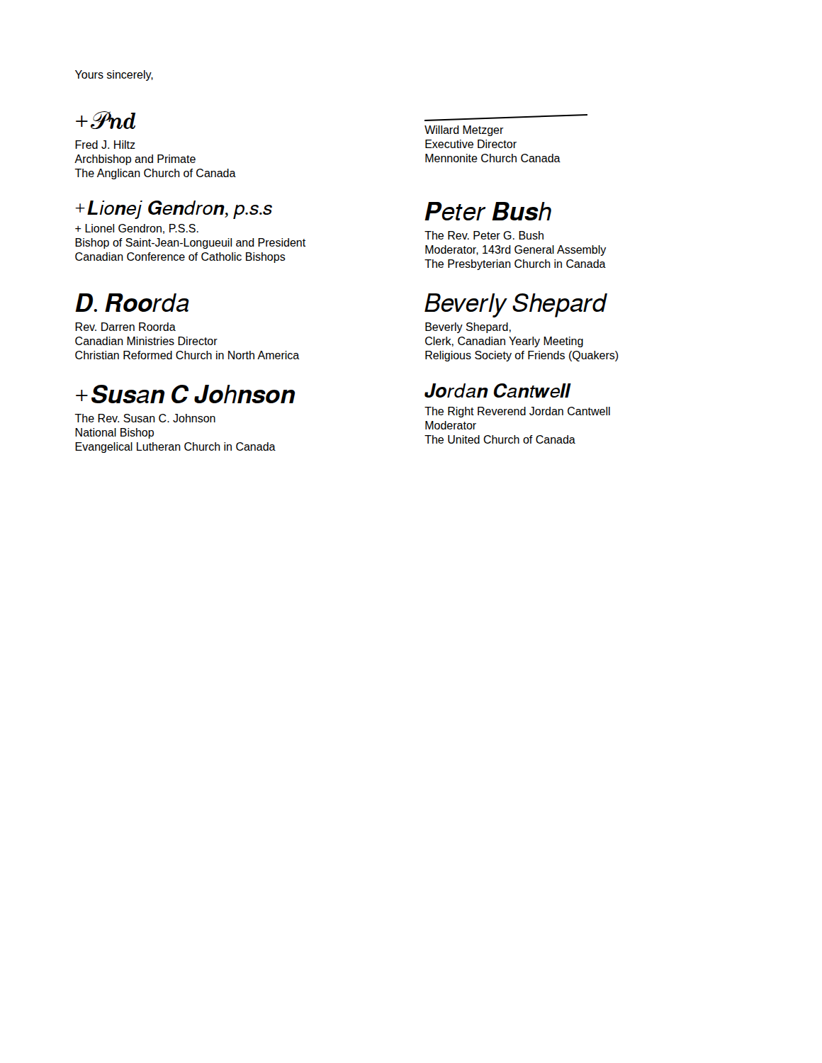Yours sincerely,
| + 𝒫𝒏𝒅 Fred J. Hiltz Archbishop and Primate The Anglican Church of Canada | Willard Metzger Executive Director Mennonite Church Canada |
| + 𝑳𝑖𝑜𝒏𝑒𝑗 𝑮𝑒𝒏𝑑𝑟𝑜𝒏, 𝑝.𝑠.𝑠 + Lionel Gendron, P.S.S. Bishop of Saint-Jean-Longueuil and President Canadian Conference of Catholic Bishops | 𝑷𝑒𝑡𝑒𝑟 𝑩𝒖𝒔ℎ The Rev. Peter G. Bush Moderator, 143rd General Assembly The Presbyterian Church in Canada |
| 𝑫. 𝑹𝒐𝒐𝑟𝑑𝑎 Rev. Darren Roorda Canadian Ministries Director Christian Reformed Church in North America | 𝐵𝑒𝑣𝑒𝑟𝑙𝑦 𝑆ℎ𝑒𝑝𝑎𝑟𝑑 Beverly Shepard, Clerk, Canadian Yearly Meeting Religious Society of Friends (Quakers) |
| + 𝑺𝒖𝒔𝑎𝒏 𝑪 𝑱𝒐ℎ𝒏𝒔𝒐𝒏 The Rev. Susan C. Johnson National Bishop Evangelical Lutheran Church in Canada | 𝑱𝒐𝑟𝑑𝑎𝒏 𝑪𝑎𝒏𝑡𝒘𝑒𝒍𝒍 The Right Reverend Jordan Cantwell Moderator The United Church of Canada |